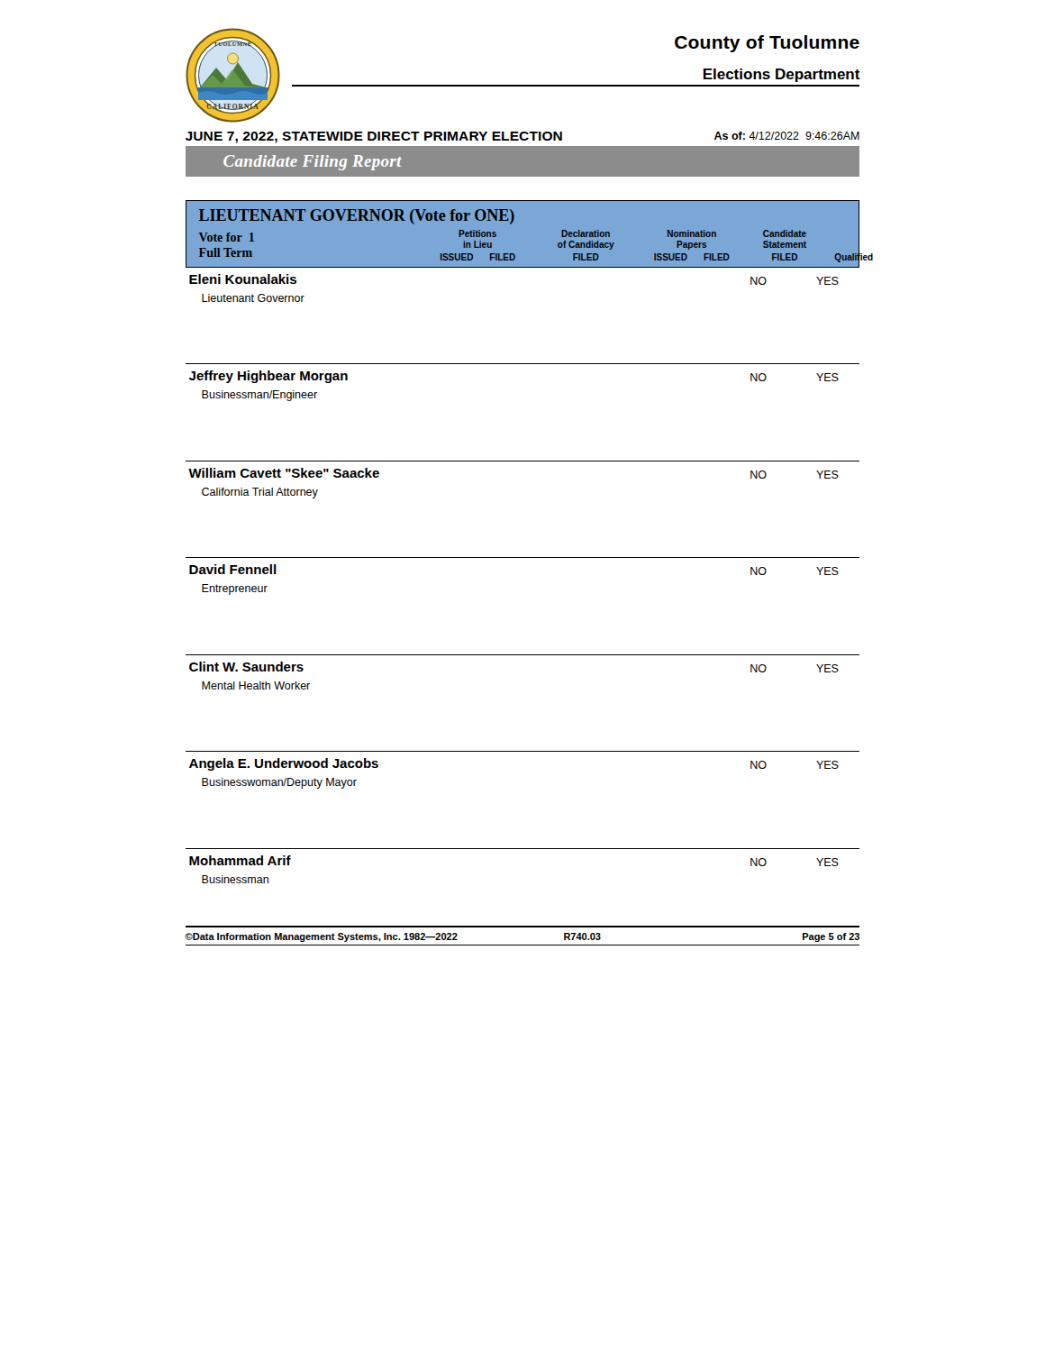CALIFORNIA TUOLUMNE
County of Tuolumne
Elections Department
JUNE 7, 2022, STATEWIDE DIRECT PRIMARY ELECTION
As of: 4/12/2022 9:46:26AM
Candidate Filing Report
LIEUTENANT GOVERNOR (Vote for ONE)
Vote for 1
Full Term
Petitions
in Lieu
ISSUED FILED
Declaration
of Candidacy
FILED
Nomination
Papers
ISSUED FILED
Candidate
Statement
FILED
Qualified
Eleni Kounalakis
Lieutenant Governor
NO
YES
Jeffrey Highbear Morgan
Businessman/Engineer
NO
YES
William Cavett "Skee" Saacke
California Trial Attorney
NO
YES
David Fennell
Entrepreneur
NO
YES
Clint W. Saunders
Mental Health Worker
NO
YES
Angela E. Underwood Jacobs
Businesswoman/Deputy Mayor
NO
YES
Mohammad Arif
Businessman
NO
YES
©Data Information Management Systems, Inc. 1982—2022
R740.03
Page 5 of 23